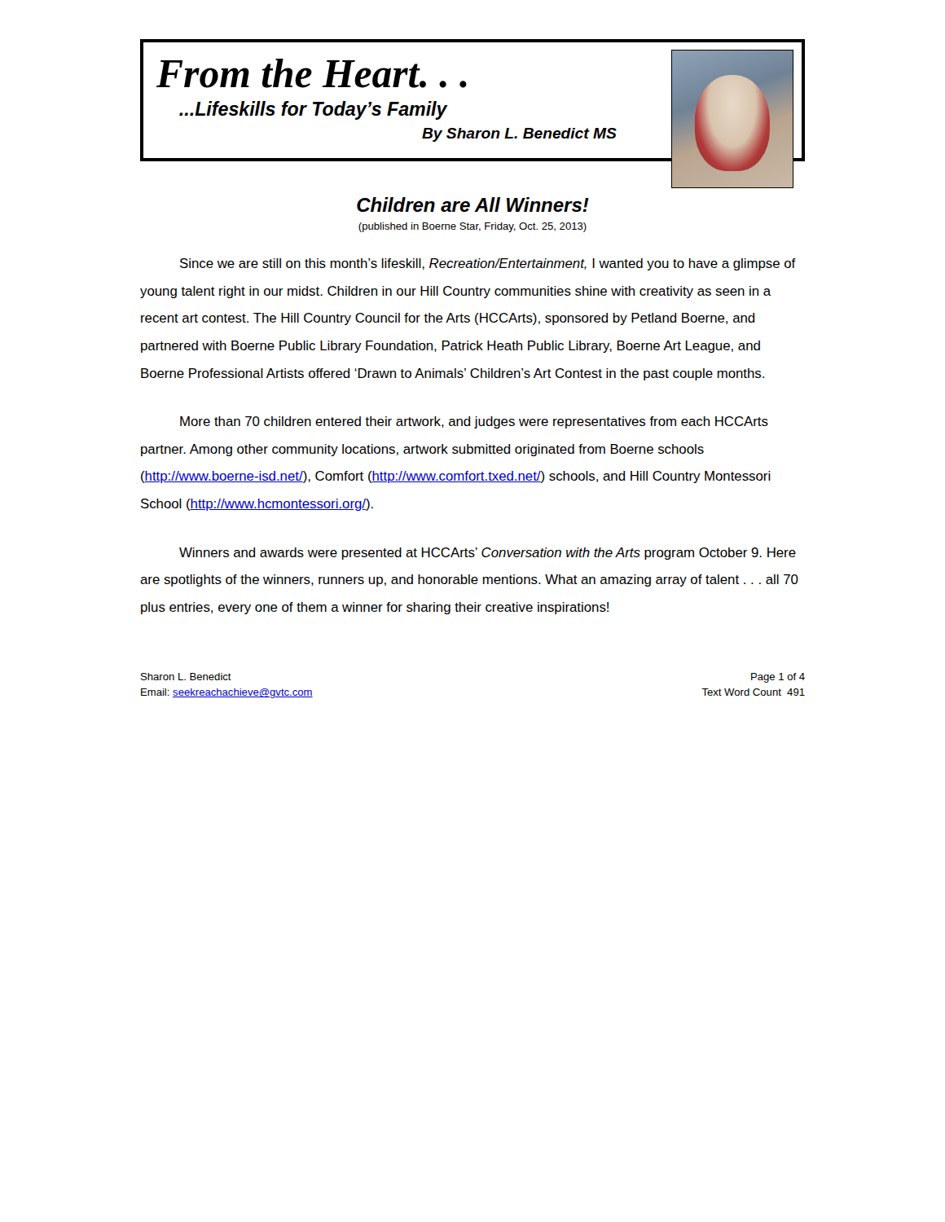From the Heart. . .
...Lifeskills for Today’s Family
By Sharon L. Benedict MS
Children are All Winners!
(published in Boerne Star, Friday, Oct. 25, 2013)
Since we are still on this month’s lifeskill, Recreation/Entertainment, I wanted you to have a glimpse of young talent right in our midst. Children in our Hill Country communities shine with creativity as seen in a recent art contest. The Hill Country Council for the Arts (HCCArts), sponsored by Petland Boerne, and partnered with Boerne Public Library Foundation, Patrick Heath Public Library, Boerne Art League, and Boerne Professional Artists offered ‘Drawn to Animals’ Children’s Art Contest in the past couple months.
More than 70 children entered their artwork, and judges were representatives from each HCCArts partner. Among other community locations, artwork submitted originated from Boerne schools (http://www.boerne-isd.net/), Comfort (http://www.comfort.txed.net/) schools, and Hill Country Montessori School (http://www.hcmontessori.org/).
Winners and awards were presented at HCCArts’ Conversation with the Arts program October 9. Here are spotlights of the winners, runners up, and honorable mentions. What an amazing array of talent . . . all 70 plus entries, every one of them a winner for sharing their creative inspirations!
Sharon L. Benedict
Email: seekreachachieve@gvtc.com
Page 1 of 4
Text Word Count 491